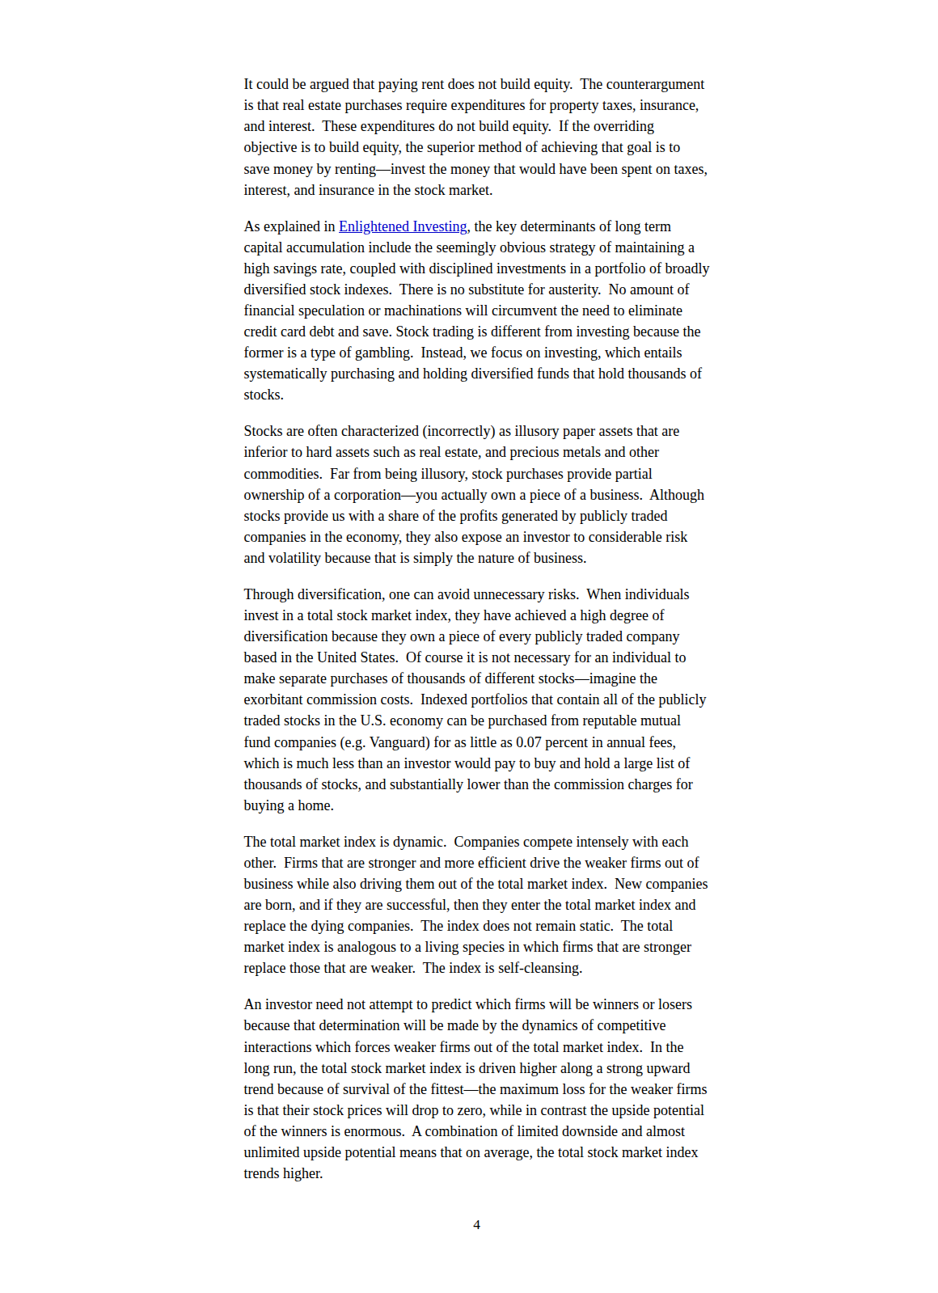It could be argued that paying rent does not build equity. The counterargument is that real estate purchases require expenditures for property taxes, insurance, and interest. These expenditures do not build equity. If the overriding objective is to build equity, the superior method of achieving that goal is to save money by renting—invest the money that would have been spent on taxes, interest, and insurance in the stock market.
As explained in Enlightened Investing, the key determinants of long term capital accumulation include the seemingly obvious strategy of maintaining a high savings rate, coupled with disciplined investments in a portfolio of broadly diversified stock indexes. There is no substitute for austerity. No amount of financial speculation or machinations will circumvent the need to eliminate credit card debt and save. Stock trading is different from investing because the former is a type of gambling. Instead, we focus on investing, which entails systematically purchasing and holding diversified funds that hold thousands of stocks.
Stocks are often characterized (incorrectly) as illusory paper assets that are inferior to hard assets such as real estate, and precious metals and other commodities. Far from being illusory, stock purchases provide partial ownership of a corporation—you actually own a piece of a business. Although stocks provide us with a share of the profits generated by publicly traded companies in the economy, they also expose an investor to considerable risk and volatility because that is simply the nature of business.
Through diversification, one can avoid unnecessary risks. When individuals invest in a total stock market index, they have achieved a high degree of diversification because they own a piece of every publicly traded company based in the United States. Of course it is not necessary for an individual to make separate purchases of thousands of different stocks—imagine the exorbitant commission costs. Indexed portfolios that contain all of the publicly traded stocks in the U.S. economy can be purchased from reputable mutual fund companies (e.g. Vanguard) for as little as 0.07 percent in annual fees, which is much less than an investor would pay to buy and hold a large list of thousands of stocks, and substantially lower than the commission charges for buying a home.
The total market index is dynamic. Companies compete intensely with each other. Firms that are stronger and more efficient drive the weaker firms out of business while also driving them out of the total market index. New companies are born, and if they are successful, then they enter the total market index and replace the dying companies. The index does not remain static. The total market index is analogous to a living species in which firms that are stronger replace those that are weaker. The index is self-cleansing.
An investor need not attempt to predict which firms will be winners or losers because that determination will be made by the dynamics of competitive interactions which forces weaker firms out of the total market index. In the long run, the total stock market index is driven higher along a strong upward trend because of survival of the fittest—the maximum loss for the weaker firms is that their stock prices will drop to zero, while in contrast the upside potential of the winners is enormous. A combination of limited downside and almost unlimited upside potential means that on average, the total stock market index trends higher.
4